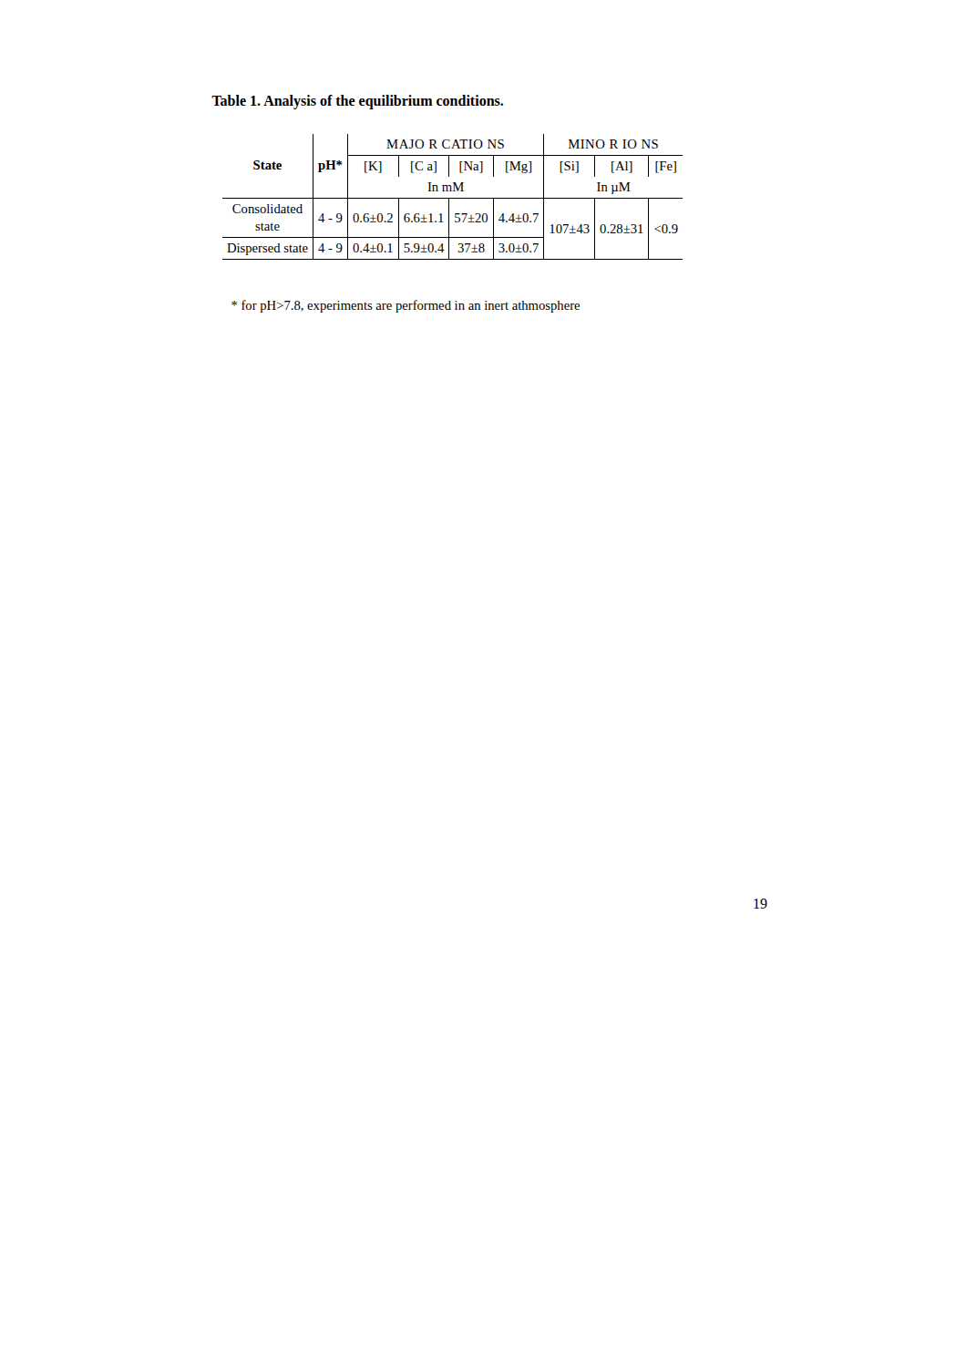Table 1. Analysis of the equilibrium conditions.
| State | pH* | MAJO R CATIO NS | MINO R IO NS |
| [K] | [C a] | [Na] | [Mg] | [Si] | [Al] | [Fe] |
| In mM | In µM |
| Consolidated state | 4 - 9 | 0.6±0.2 | 6.6±1.1 | 57±20 | 4.4±0.7 | 107±43 | 0.28±31 | <0.9 |
| Dispersed state | 4 - 9 | 0.4±0.1 | 5.9±0.4 | 37±8 | 3.0±0.7 |
* for pH>7.8, experiments are performed in an inert athmosphere
19